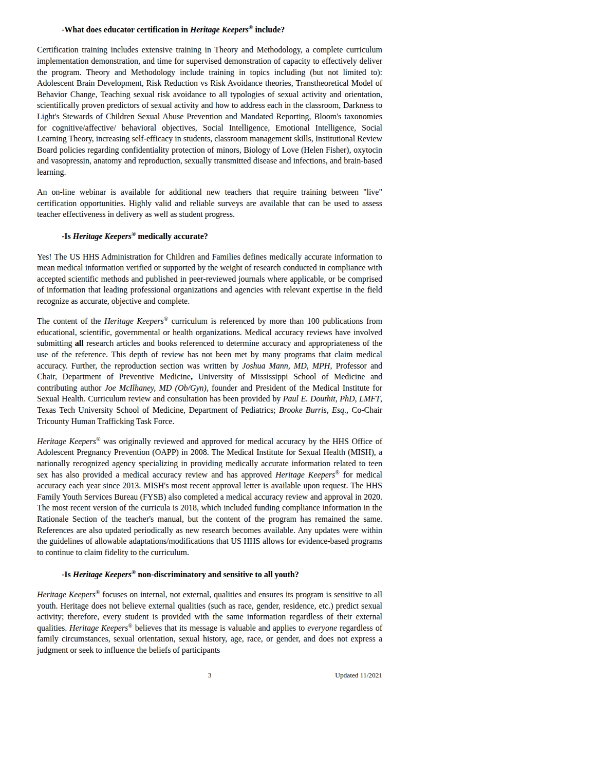-What does educator certification in Heritage Keepers® include?
Certification training includes extensive training in Theory and Methodology, a complete curriculum implementation demonstration, and time for supervised demonstration of capacity to effectively deliver the program. Theory and Methodology include training in topics including (but not limited to): Adolescent Brain Development, Risk Reduction vs Risk Avoidance theories, Transtheoretical Model of Behavior Change, Teaching sexual risk avoidance to all typologies of sexual activity and orientation, scientifically proven predictors of sexual activity and how to address each in the classroom, Darkness to Light's Stewards of Children Sexual Abuse Prevention and Mandated Reporting, Bloom's taxonomies for cognitive/affective/ behavioral objectives, Social Intelligence, Emotional Intelligence, Social Learning Theory, increasing self-efficacy in students, classroom management skills, Institutional Review Board policies regarding confidentiality protection of minors, Biology of Love (Helen Fisher), oxytocin and vasopressin, anatomy and reproduction, sexually transmitted disease and infections, and brain-based learning.
An on-line webinar is available for additional new teachers that require training between "live" certification opportunities. Highly valid and reliable surveys are available that can be used to assess teacher effectiveness in delivery as well as student progress.
-Is Heritage Keepers® medically accurate?
Yes! The US HHS Administration for Children and Families defines medically accurate information to mean medical information verified or supported by the weight of research conducted in compliance with accepted scientific methods and published in peer-reviewed journals where applicable, or be comprised of information that leading professional organizations and agencies with relevant expertise in the field recognize as accurate, objective and complete.
The content of the Heritage Keepers® curriculum is referenced by more than 100 publications from educational, scientific, governmental or health organizations. Medical accuracy reviews have involved submitting all research articles and books referenced to determine accuracy and appropriateness of the use of the reference. This depth of review has not been met by many programs that claim medical accuracy. Further, the reproduction section was written by Joshua Mann, MD, MPH, Professor and Chair, Department of Preventive Medicine, University of Mississippi School of Medicine and contributing author Joe McIlhaney, MD (Ob/Gyn), founder and President of the Medical Institute for Sexual Health. Curriculum review and consultation has been provided by Paul E. Douthit, PhD, LMFT, Texas Tech University School of Medicine, Department of Pediatrics; Brooke Burris, Esq., Co-Chair Tricounty Human Trafficking Task Force.
Heritage Keepers® was originally reviewed and approved for medical accuracy by the HHS Office of Adolescent Pregnancy Prevention (OAPP) in 2008. The Medical Institute for Sexual Health (MISH), a nationally recognized agency specializing in providing medically accurate information related to teen sex has also provided a medical accuracy review and has approved Heritage Keepers® for medical accuracy each year since 2013. MISH's most recent approval letter is available upon request. The HHS Family Youth Services Bureau (FYSB) also completed a medical accuracy review and approval in 2020. The most recent version of the curricula is 2018, which included funding compliance information in the Rationale Section of the teacher's manual, but the content of the program has remained the same. References are also updated periodically as new research becomes available. Any updates were within the guidelines of allowable adaptations/modifications that US HHS allows for evidence-based programs to continue to claim fidelity to the curriculum.
-Is Heritage Keepers® non-discriminatory and sensitive to all youth?
Heritage Keepers® focuses on internal, not external, qualities and ensures its program is sensitive to all youth. Heritage does not believe external qualities (such as race, gender, residence, etc.) predict sexual activity; therefore, every student is provided with the same information regardless of their external qualities. Heritage Keepers® believes that its message is valuable and applies to everyone regardless of family circumstances, sexual orientation, sexual history, age, race, or gender, and does not express a judgment or seek to influence the beliefs of participants
3 Updated 11/2021